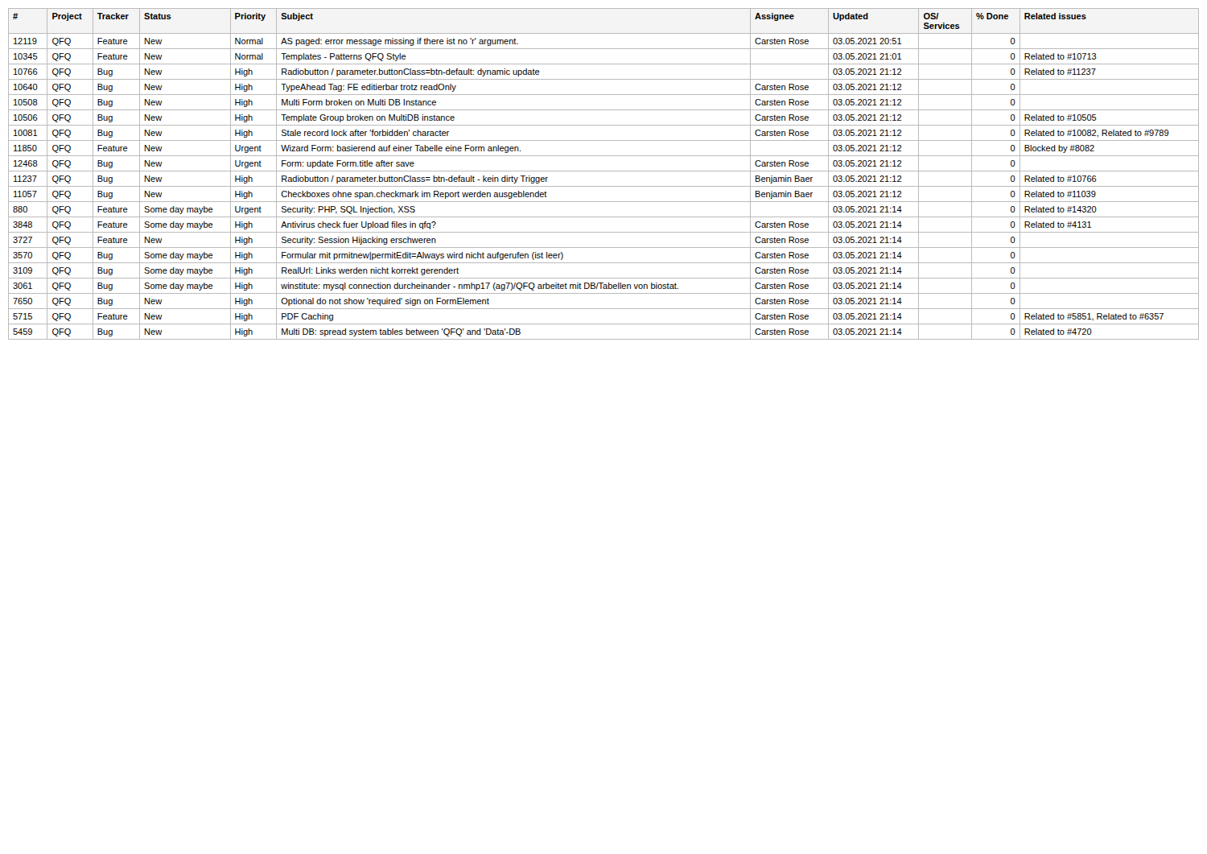| # | Project | Tracker | Status | Priority | Subject | Assignee | Updated | OS/ Services | % Done | Related issues |
| --- | --- | --- | --- | --- | --- | --- | --- | --- | --- | --- |
| 12119 | QFQ | Feature | New | Normal | AS paged: error message missing if there ist no 'r' argument. | Carsten Rose | 03.05.2021 20:51 | | 0 | |
| 10345 | QFQ | Feature | New | Normal | Templates - Patterns QFQ Style | | 03.05.2021 21:01 | | 0 | Related to #10713 |
| 10766 | QFQ | Bug | New | High | Radiobutton / parameter.buttonClass=btn-default: dynamic update | | 03.05.2021 21:12 | | 0 | Related to #11237 |
| 10640 | QFQ | Bug | New | High | TypeAhead Tag: FE editierbar trotz readOnly | Carsten Rose | 03.05.2021 21:12 | | 0 | |
| 10508 | QFQ | Bug | New | High | Multi Form broken on Multi DB Instance | Carsten Rose | 03.05.2021 21:12 | | 0 | |
| 10506 | QFQ | Bug | New | High | Template Group broken on MultiDB instance | Carsten Rose | 03.05.2021 21:12 | | 0 | Related to #10505 |
| 10081 | QFQ | Bug | New | High | Stale record lock after 'forbidden' character | Carsten Rose | 03.05.2021 21:12 | | 0 | Related to #10082, Related to #9789 |
| 11850 | QFQ | Feature | New | Urgent | Wizard Form: basierend auf einer Tabelle eine Form anlegen. | | 03.05.2021 21:12 | | 0 | Blocked by #8082 |
| 12468 | QFQ | Bug | New | Urgent | Form: update Form.title after save | Carsten Rose | 03.05.2021 21:12 | | 0 | |
| 11237 | QFQ | Bug | New | High | Radiobutton / parameter.buttonClass= btn-default - kein dirty Trigger | Benjamin Baer | 03.05.2021 21:12 | | 0 | Related to #10766 |
| 11057 | QFQ | Bug | New | High | Checkboxes ohne span.checkmark im Report werden ausgeblendet | Benjamin Baer | 03.05.2021 21:12 | | 0 | Related to #11039 |
| 880 | QFQ | Feature | Some day maybe | Urgent | Security: PHP, SQL Injection, XSS | | 03.05.2021 21:14 | | 0 | Related to #14320 |
| 3848 | QFQ | Feature | Some day maybe | High | Antivirus check fuer Upload files in qfq? | Carsten Rose | 03.05.2021 21:14 | | 0 | Related to #4131 |
| 3727 | QFQ | Feature | New | High | Security: Session Hijacking erschweren | Carsten Rose | 03.05.2021 21:14 | | 0 | |
| 3570 | QFQ | Bug | Some day maybe | High | Formular mit prmitnew/permitEdit=Always wird nicht aufgerufen (ist leer) | Carsten Rose | 03.05.2021 21:14 | | 0 | |
| 3109 | QFQ | Bug | Some day maybe | High | RealUrl: Links werden nicht korrekt gerendert | Carsten Rose | 03.05.2021 21:14 | | 0 | |
| 3061 | QFQ | Bug | Some day maybe | High | winstitute: mysql connection durcheinander - nmhp17 (ag7)/QFQ arbeitet mit DB/Tabellen von biostat. | Carsten Rose | 03.05.2021 21:14 | | 0 | |
| 7650 | QFQ | Bug | New | High | Optional do not show 'required' sign on FormElement | Carsten Rose | 03.05.2021 21:14 | | 0 | |
| 5715 | QFQ | Feature | New | High | PDF Caching | Carsten Rose | 03.05.2021 21:14 | | 0 | Related to #5851, Related to #6357 |
| 5459 | QFQ | Bug | New | High | Multi DB: spread system tables between 'QFQ' and 'Data'-DB | Carsten Rose | 03.05.2021 21:14 | | 0 | Related to #4720 |